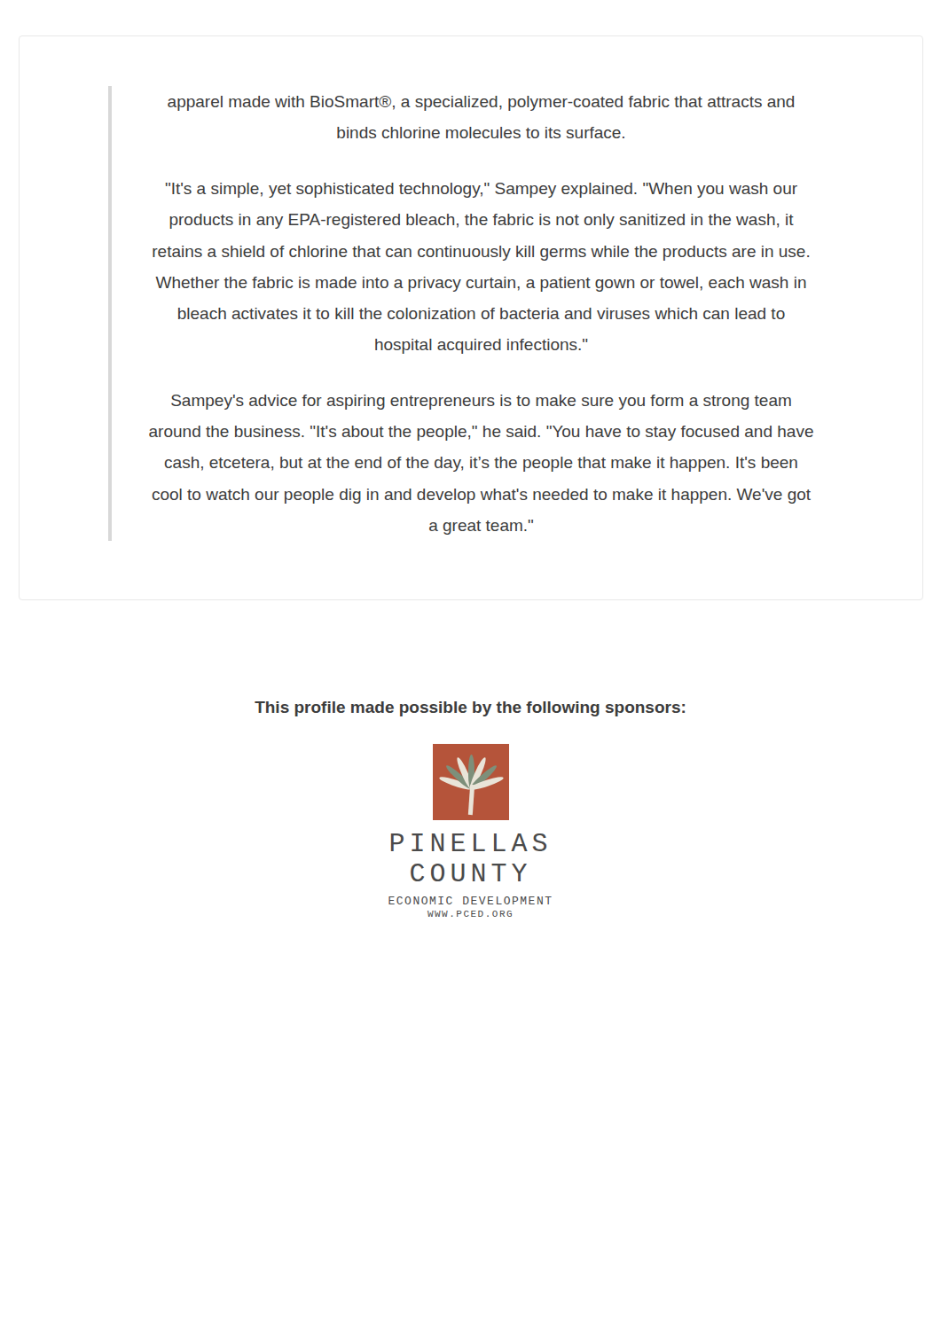apparel made with BioSmart®, a specialized, polymer-coated fabric that attracts and binds chlorine molecules to its surface.
"It's a simple, yet sophisticated technology," Sampey explained. "When you wash our products in any EPA-registered bleach, the fabric is not only sanitized in the wash, it retains a shield of chlorine that can continuously kill germs while the products are in use. Whether the fabric is made into a privacy curtain, a patient gown or towel, each wash in bleach activates it to kill the colonization of bacteria and viruses which can lead to hospital acquired infections."
Sampey's advice for aspiring entrepreneurs is to make sure you form a strong team around the business. "It's about the people," he said. "You have to stay focused and have cash, etcetera, but at the end of the day, it’s the people that make it happen. It's been cool to watch our people dig in and develop what's needed to make it happen. We've got a great team."
This profile made possible by the following sponsors:
PINELLAS
COUNTY
ECONOMIC DEVELOPMENT
WWW.PCED.ORG